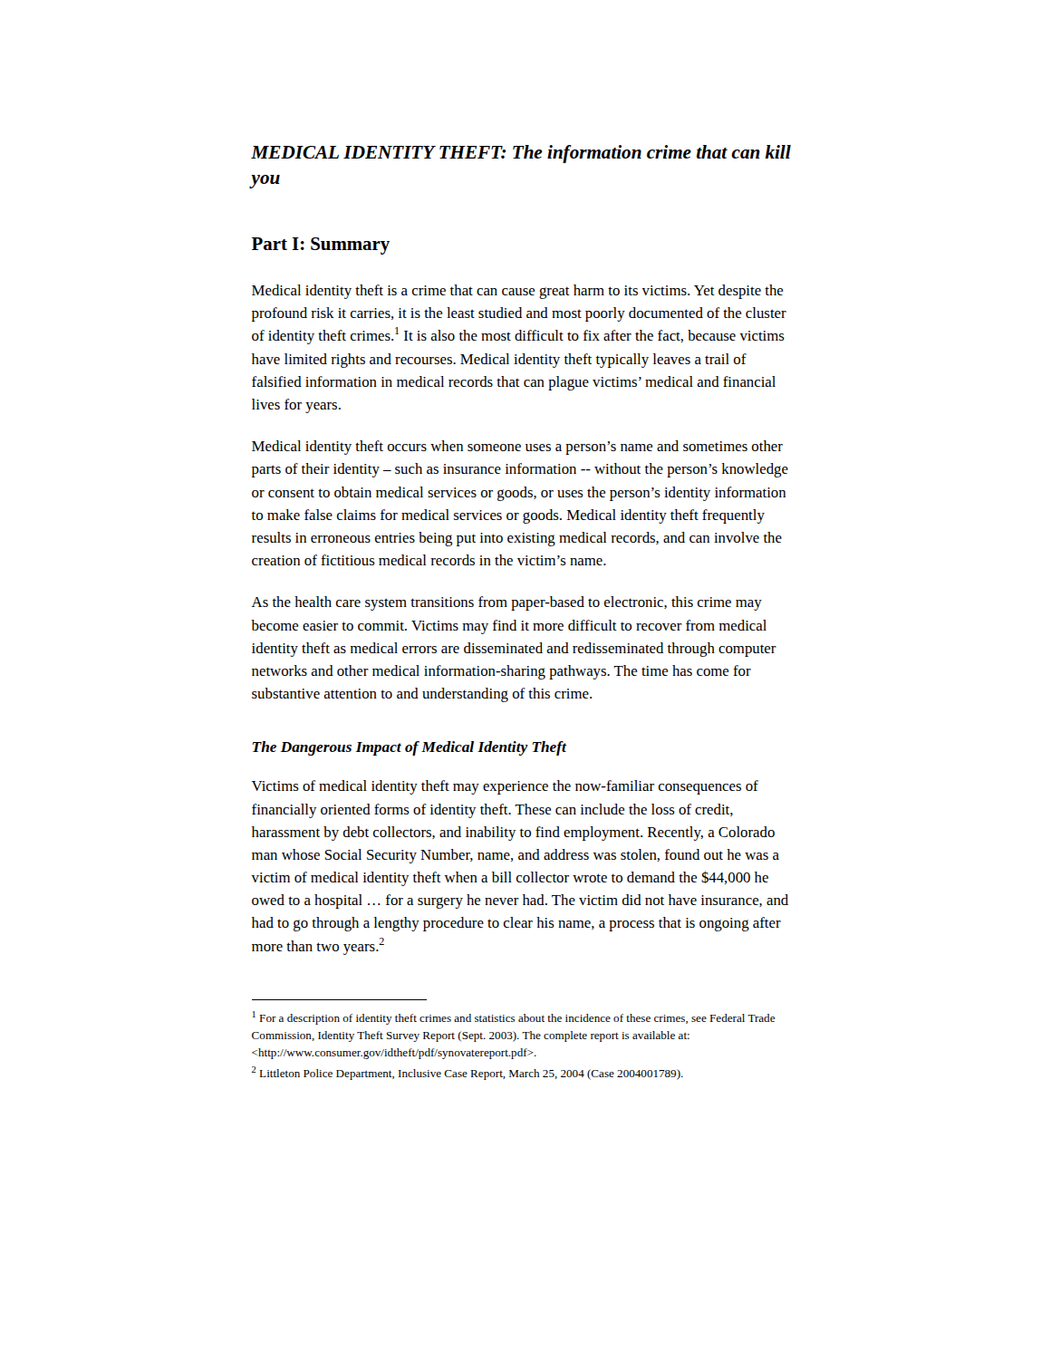MEDICAL IDENTITY THEFT: The information crime that can kill you
Part I: Summary
Medical identity theft is a crime that can cause great harm to its victims. Yet despite the profound risk it carries, it is the least studied and most poorly documented of the cluster of identity theft crimes.1 It is also the most difficult to fix after the fact, because victims have limited rights and recourses. Medical identity theft typically leaves a trail of falsified information in medical records that can plague victims’ medical and financial lives for years.
Medical identity theft occurs when someone uses a person’s name and sometimes other parts of their identity – such as insurance information -- without the person’s knowledge or consent to obtain medical services or goods, or uses the person’s identity information to make false claims for medical services or goods. Medical identity theft frequently results in erroneous entries being put into existing medical records, and can involve the creation of fictitious medical records in the victim’s name.
As the health care system transitions from paper-based to electronic, this crime may become easier to commit. Victims may find it more difficult to recover from medical identity theft as medical errors are disseminated and redisseminated through computer networks and other medical information-sharing pathways. The time has come for substantive attention to and understanding of this crime.
The Dangerous Impact of Medical Identity Theft
Victims of medical identity theft may experience the now-familiar consequences of financially oriented forms of identity theft. These can include the loss of credit, harassment by debt collectors, and inability to find employment. Recently, a Colorado man whose Social Security Number, name, and address was stolen, found out he was a victim of medical identity theft when a bill collector wrote to demand the $44,000 he owed to a hospital … for a surgery he never had. The victim did not have insurance, and had to go through a lengthy procedure to clear his name, a process that is ongoing after more than two years.2
1 For a description of identity theft crimes and statistics about the incidence of these crimes, see Federal Trade Commission, Identity Theft Survey Report (Sept. 2003). The complete report is available at: <http://www.consumer.gov/idtheft/pdf/synovatereport.pdf>.
2 Littleton Police Department, Inclusive Case Report, March 25, 2004 (Case 2004001789).